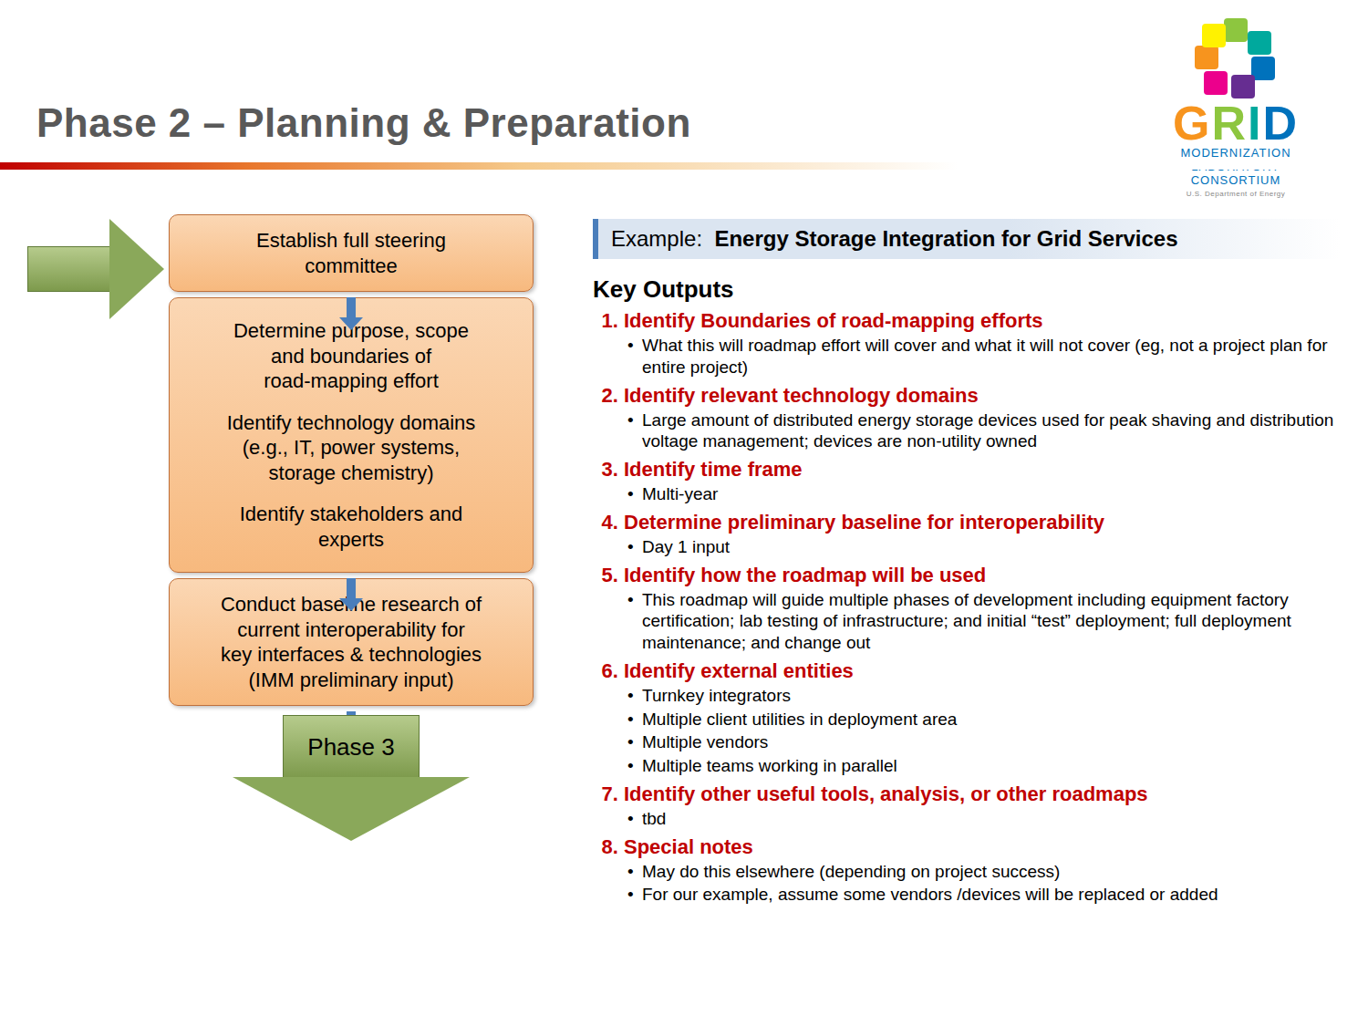GRID
MODERNIZATION
LABORATORY
CONSORTIUM
U.S. Department of Energy
Phase 2 – Planning & Preparation
Establish full steering
committee
Determine purpose, scope
and boundaries of
road-mapping effort
Identify technology domains
(e.g., IT, power systems,
storage chemistry)
Identify stakeholders and
experts
Conduct baseline research of
current interoperability for
key interfaces & technologies
(IMM preliminary input)
Phase 3
Example: Energy Storage Integration for Grid Services
Key Outputs
Identify Boundaries of road-mapping efforts
What this will roadmap effort will cover and what it will not cover (eg, not a project plan for entire project)
Identify relevant technology domains
Large amount of distributed energy storage devices used for peak shaving and distribution voltage management; devices are non-utility owned
Identify time frame
Multi-year
Determine preliminary baseline for interoperability
Day 1 input
Identify how the roadmap will be used
This roadmap will guide multiple phases of development including equipment factory certification; lab testing of infrastructure; and initial “test” deployment; full deployment maintenance; and change out
Identify external entities
Turnkey integrators
Multiple client utilities in deployment area
Multiple vendors
Multiple teams working in parallel
Identify other useful tools, analysis, or other roadmaps
tbd
Special notes
May do this elsewhere (depending on project success)
For our example, assume some vendors /devices will be replaced or added